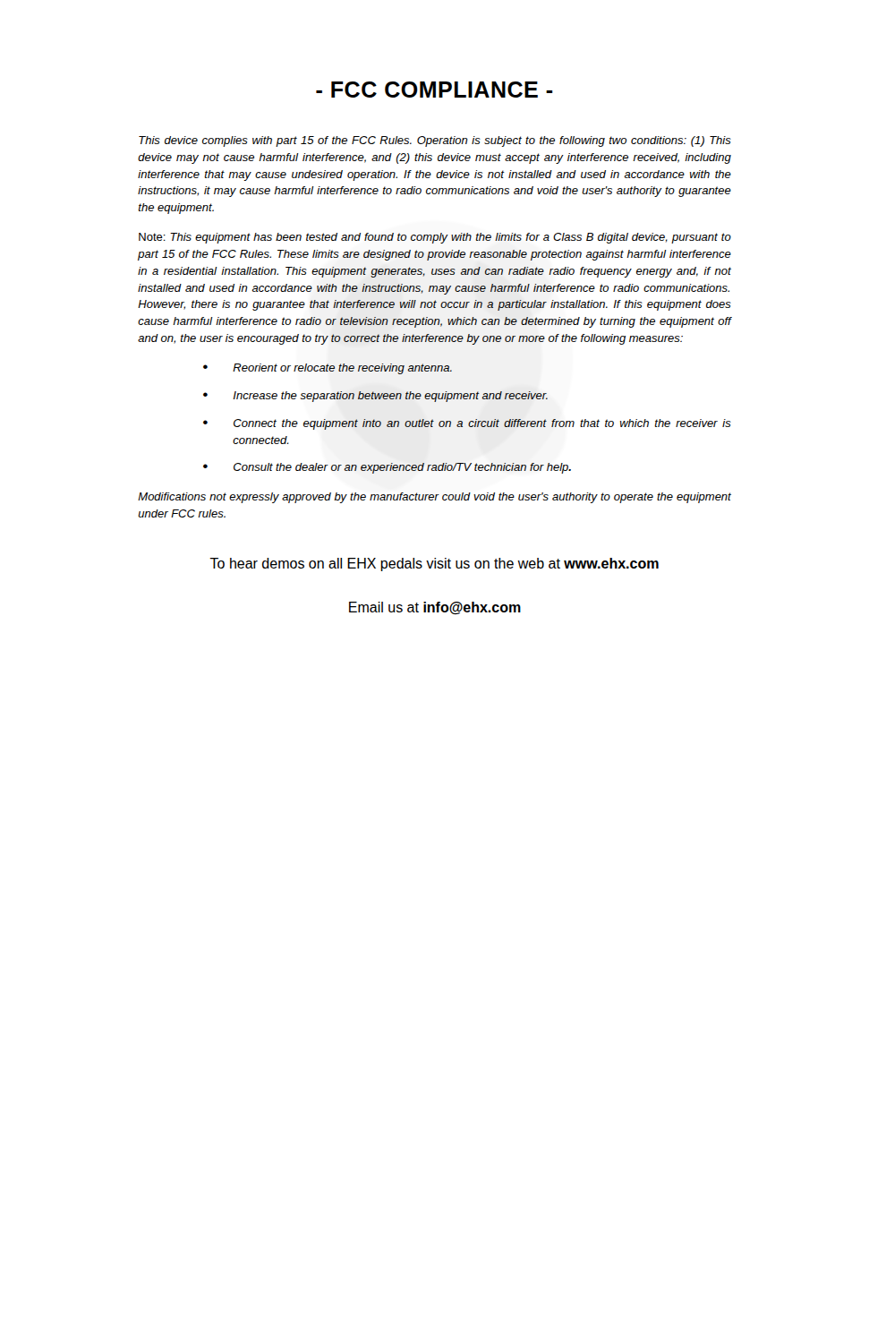- FCC COMPLIANCE -
This device complies with part 15 of the FCC Rules. Operation is subject to the following two conditions: (1) This device may not cause harmful interference, and (2) this device must accept any interference received, including interference that may cause undesired operation. If the device is not installed and used in accordance with the instructions, it may cause harmful interference to radio communications and void the user's authority to guarantee the equipment.
Note: This equipment has been tested and found to comply with the limits for a Class B digital device, pursuant to part 15 of the FCC Rules. These limits are designed to provide reasonable protection against harmful interference in a residential installation. This equipment generates, uses and can radiate radio frequency energy and, if not installed and used in accordance with the instructions, may cause harmful interference to radio communications. However, there is no guarantee that interference will not occur in a particular installation. If this equipment does cause harmful interference to radio or television reception, which can be determined by turning the equipment off and on, the user is encouraged to try to correct the interference by one or more of the following measures:
Reorient or relocate the receiving antenna.
Increase the separation between the equipment and receiver.
Connect the equipment into an outlet on a circuit different from that to which the receiver is connected.
Consult the dealer or an experienced radio/TV technician for help.
Modifications not expressly approved by the manufacturer could void the user's authority to operate the equipment under FCC rules.
To hear demos on all EHX pedals visit us on the web at www.ehx.com
Email us at info@ehx.com